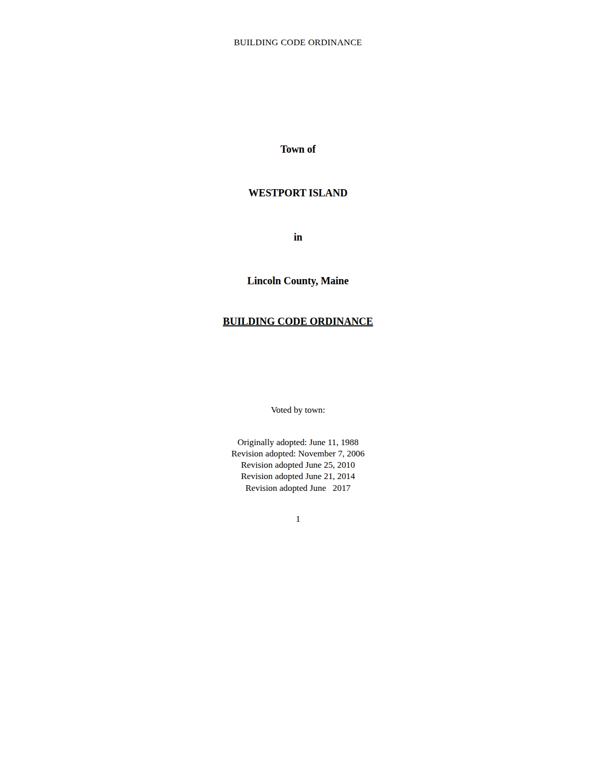BUILDING CODE ORDINANCE
Town of
WESTPORT ISLAND
in
Lincoln County, Maine
BUILDING CODE ORDINANCE
Voted by town:
Originally adopted: June 11, 1988
Revision adopted: November 7, 2006
Revision adopted June 25, 2010
Revision adopted June 21, 2014
Revision adopted June 2017
1